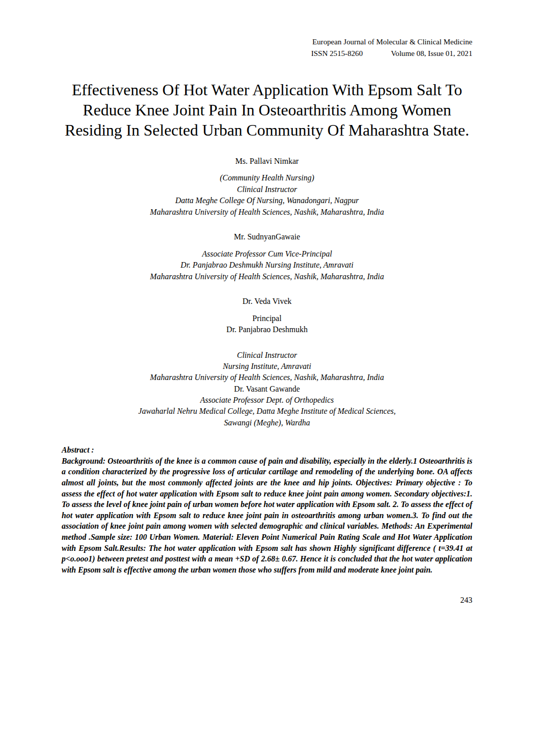European Journal of Molecular & Clinical Medicine
ISSN 2515-8260 Volume 08, Issue 01, 2021
Effectiveness Of Hot Water Application With Epsom Salt To Reduce Knee Joint Pain In Osteoarthritis Among Women Residing In Selected Urban Community Of Maharashtra State.
Ms. Pallavi Nimkar
(Community Health Nursing)
Clinical Instructor
Datta Meghe College Of Nursing, Wanadongari, Nagpur
Maharashtra University of Health Sciences, Nashik, Maharashtra, India
Mr. SudnyanGawaie
Associate Professor Cum Vice-Principal
Dr. Panjabrao Deshmukh Nursing Institute, Amravati
Maharashtra University of Health Sciences, Nashik, Maharashtra, India
Dr. Veda Vivek
Principal
Dr. Panjabrao Deshmukh
Clinical Instructor
Nursing Institute, Amravati
Maharashtra University of Health Sciences, Nashik, Maharashtra, India
Dr. Vasant Gawande
Associate Professor Dept. of Orthopedics
Jawaharlal Nehru Medical College, Datta Meghe Institute of Medical Sciences,
Sawangi (Meghe), Wardha
Abstract :
Background: Osteoarthritis of the knee is a common cause of pain and disability, especially in the elderly.1 Osteoarthritis is a condition characterized by the progressive loss of articular cartilage and remodeling of the underlying bone. OA affects almost all joints, but the most commonly affected joints are the knee and hip joints. Objectives: Primary objective : To assess the effect of hot water application with Epsom salt to reduce knee joint pain among women. Secondary objectives:1. To assess the level of knee joint pain of urban women before hot water application with Epsom salt. 2. To assess the effect of hot water application with Epsom salt to reduce knee joint pain in osteoarthritis among urban women.3. To find out the association of knee joint pain among women with selected demographic and clinical variables. Methods: An Experimental method .Sample size: 100 Urban Women. Material: Eleven Point Numerical Pain Rating Scale and Hot Water Application with Epsom Salt.Results: The hot water application with Epsom salt has shown Highly significant difference ( t=39.41 at p<o.ooo1) between pretest and posttest with a mean +SD of 2.68± 0.67. Hence it is concluded that the hot water application with Epsom salt is effective among the urban women those who suffers from mild and moderate knee joint pain.
243